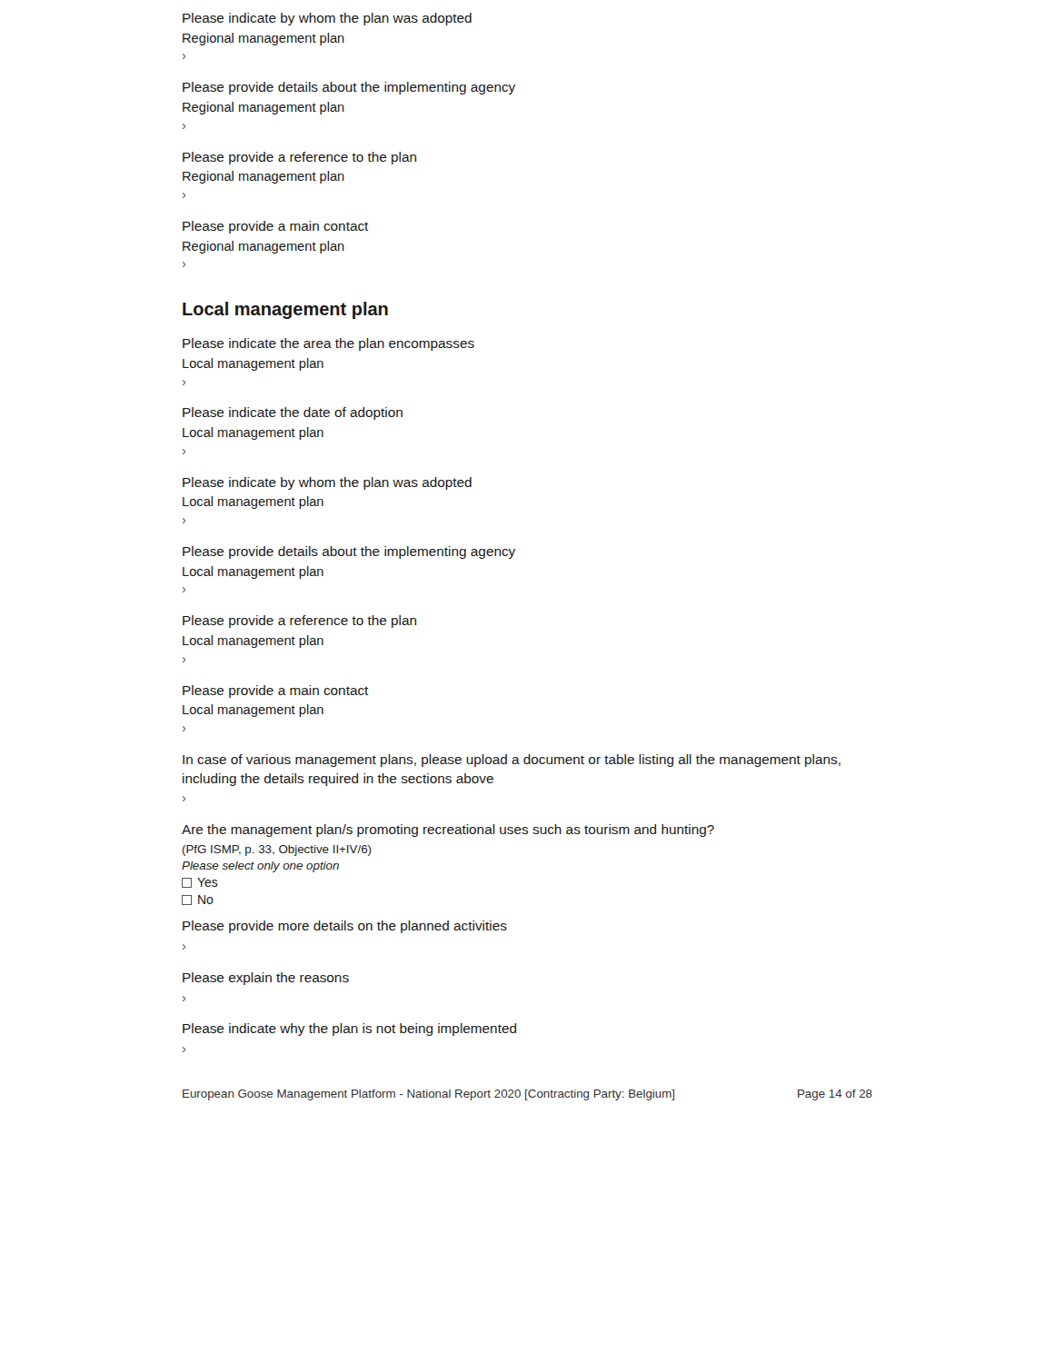Please indicate by whom the plan was adopted
Regional management plan
›
Please provide details about the implementing agency
Regional management plan
›
Please provide a reference to the plan
Regional management plan
›
Please provide a main contact
Regional management plan
›
Local management plan
Please indicate the area the plan encompasses
Local management plan
›
Please indicate the date of adoption
Local management plan
›
Please indicate by whom the plan was adopted
Local management plan
›
Please provide details about the implementing agency
Local management plan
›
Please provide a reference to the plan
Local management plan
›
Please provide a main contact
Local management plan
›
In case of various management plans, please upload a document or table listing all the management plans, including the details required in the sections above
›
Are the management plan/s promoting recreational uses such as tourism and hunting?
(PfG ISMP, p. 33, Objective II+IV/6)
Please select only one option
Yes
No
Please provide more details on the planned activities
›
Please explain the reasons
›
Please indicate why the plan is not being implemented
›
European Goose Management Platform - National Report 2020 [Contracting Party: Belgium]
Page 14 of 28